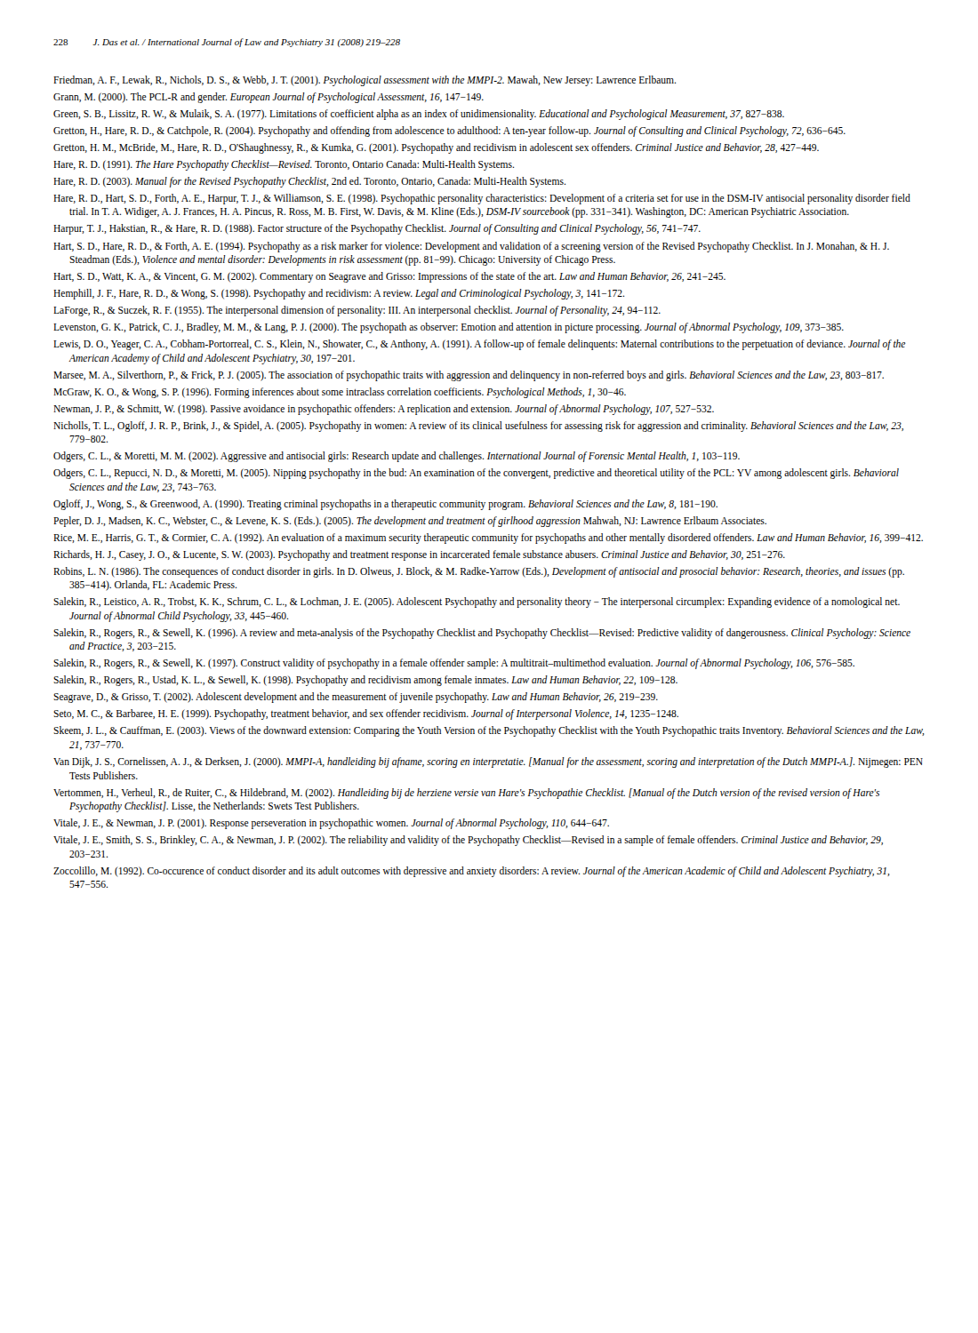228 J. Das et al. / International Journal of Law and Psychiatry 31 (2008) 219–228
Friedman, A. F., Lewak, R., Nichols, D. S., & Webb, J. T. (2001). Psychological assessment with the MMPI-2. Mawah, New Jersey: Lawrence Erlbaum.
Grann, M. (2000). The PCL-R and gender. European Journal of Psychological Assessment, 16, 147−149.
Green, S. B., Lissitz, R. W., & Mulaik, S. A. (1977). Limitations of coefficient alpha as an index of unidimensionality. Educational and Psychological Measurement, 37, 827−838.
Gretton, H., Hare, R. D., & Catchpole, R. (2004). Psychopathy and offending from adolescence to adulthood: A ten-year follow-up. Journal of Consulting and Clinical Psychology, 72, 636−645.
Gretton, H. M., McBride, M., Hare, R. D., O'Shaughnessy, R., & Kumka, G. (2001). Psychopathy and recidivism in adolescent sex offenders. Criminal Justice and Behavior, 28, 427−449.
Hare, R. D. (1991). The Hare Psychopathy Checklist—Revised. Toronto, Ontario Canada: Multi-Health Systems.
Hare, R. D. (2003). Manual for the Revised Psychopathy Checklist, 2nd ed. Toronto, Ontario, Canada: Multi-Health Systems.
Hare, R. D., Hart, S. D., Forth, A. E., Harpur, T. J., & Williamson, S. E. (1998). Psychopathic personality characteristics: Development of a criteria set for use in the DSM-IV antisocial personality disorder field trial. In T. A. Widiger, A. J. Frances, H. A. Pincus, R. Ross, M. B. First, W. Davis, & M. Kline (Eds.), DSM-IV sourcebook (pp. 331−341). Washington, DC: American Psychiatric Association.
Harpur, T. J., Hakstian, R., & Hare, R. D. (1988). Factor structure of the Psychopathy Checklist. Journal of Consulting and Clinical Psychology, 56, 741−747.
Hart, S. D., Hare, R. D., & Forth, A. E. (1994). Psychopathy as a risk marker for violence: Development and validation of a screening version of the Revised Psychopathy Checklist. In J. Monahan, & H. J. Steadman (Eds.), Violence and mental disorder: Developments in risk assessment (pp. 81−99). Chicago: University of Chicago Press.
Hart, S. D., Watt, K. A., & Vincent, G. M. (2002). Commentary on Seagrave and Grisso: Impressions of the state of the art. Law and Human Behavior, 26, 241−245.
Hemphill, J. F., Hare, R. D., & Wong, S. (1998). Psychopathy and recidivism: A review. Legal and Criminological Psychology, 3, 141−172.
LaForge, R., & Suczek, R. F. (1955). The interpersonal dimension of personality: III. An interpersonal checklist. Journal of Personality, 24, 94−112.
Levenston, G. K., Patrick, C. J., Bradley, M. M., & Lang, P. J. (2000). The psychopath as observer: Emotion and attention in picture processing. Journal of Abnormal Psychology, 109, 373−385.
Lewis, D. O., Yeager, C. A., Cobham-Portorreal, C. S., Klein, N., Showater, C., & Anthony, A. (1991). A follow-up of female delinquents: Maternal contributions to the perpetuation of deviance. Journal of the American Academy of Child and Adolescent Psychiatry, 30, 197−201.
Marsee, M. A., Silverthorn, P., & Frick, P. J. (2005). The association of psychopathic traits with aggression and delinquency in non-referred boys and girls. Behavioral Sciences and the Law, 23, 803−817.
McGraw, K. O., & Wong, S. P. (1996). Forming inferences about some intraclass correlation coefficients. Psychological Methods, 1, 30−46.
Newman, J. P., & Schmitt, W. (1998). Passive avoidance in psychopathic offenders: A replication and extension. Journal of Abnormal Psychology, 107, 527−532.
Nicholls, T. L., Ogloff, J. R. P., Brink, J., & Spidel, A. (2005). Psychopathy in women: A review of its clinical usefulness for assessing risk for aggression and criminality. Behavioral Sciences and the Law, 23, 779−802.
Odgers, C. L., & Moretti, M. M. (2002). Aggressive and antisocial girls: Research update and challenges. International Journal of Forensic Mental Health, 1, 103−119.
Odgers, C. L., Repucci, N. D., & Moretti, M. (2005). Nipping psychopathy in the bud: An examination of the convergent, predictive and theoretical utility of the PCL: YV among adolescent girls. Behavioral Sciences and the Law, 23, 743−763.
Ogloff, J., Wong, S., & Greenwood, A. (1990). Treating criminal psychopaths in a therapeutic community program. Behavioral Sciences and the Law, 8, 181−190.
Pepler, D. J., Madsen, K. C., Webster, C., & Levene, K. S. (Eds.). (2005). The development and treatment of girlhood aggression Mahwah, NJ: Lawrence Erlbaum Associates.
Rice, M. E., Harris, G. T., & Cormier, C. A. (1992). An evaluation of a maximum security therapeutic community for psychopaths and other mentally disordered offenders. Law and Human Behavior, 16, 399−412.
Richards, H. J., Casey, J. O., & Lucente, S. W. (2003). Psychopathy and treatment response in incarcerated female substance abusers. Criminal Justice and Behavior, 30, 251−276.
Robins, L. N. (1986). The consequences of conduct disorder in girls. In D. Olweus, J. Block, & M. Radke-Yarrow (Eds.), Development of antisocial and prosocial behavior: Research, theories, and issues (pp. 385−414). Orlanda, FL: Academic Press.
Salekin, R., Leistico, A. R., Trobst, K. K., Schrum, C. L., & Lochman, J. E. (2005). Adolescent Psychopathy and personality theory − The interpersonal circumplex: Expanding evidence of a nomological net. Journal of Abnormal Child Psychology, 33, 445−460.
Salekin, R., Rogers, R., & Sewell, K. (1996). A review and meta-analysis of the Psychopathy Checklist and Psychopathy Checklist—Revised: Predictive validity of dangerousness. Clinical Psychology: Science and Practice, 3, 203−215.
Salekin, R., Rogers, R., & Sewell, K. (1997). Construct validity of psychopathy in a female offender sample: A multitrait–multimethod evaluation. Journal of Abnormal Psychology, 106, 576−585.
Salekin, R., Rogers, R., Ustad, K. L., & Sewell, K. (1998). Psychopathy and recidivism among female inmates. Law and Human Behavior, 22, 109−128.
Seagrave, D., & Grisso, T. (2002). Adolescent development and the measurement of juvenile psychopathy. Law and Human Behavior, 26, 219−239.
Seto, M. C., & Barbaree, H. E. (1999). Psychopathy, treatment behavior, and sex offender recidivism. Journal of Interpersonal Violence, 14, 1235−1248.
Skeem, J. L., & Cauffman, E. (2003). Views of the downward extension: Comparing the Youth Version of the Psychopathy Checklist with the Youth Psychopathic traits Inventory. Behavioral Sciences and the Law, 21, 737−770.
Van Dijk, J. S., Cornelissen, A. J., & Derksen, J. (2000). MMPI-A, handleiding bij afname, scoring en interpretatie. [Manual for the assessment, scoring and interpretation of the Dutch MMPI-A.]. Nijmegen: PEN Tests Publishers.
Vertommen, H., Verheul, R., de Ruiter, C., & Hildebrand, M. (2002). Handleiding bij de herziene versie van Hare's Psychopathie Checklist. [Manual of the Dutch version of the revised version of Hare's Psychopathy Checklist]. Lisse, the Netherlands: Swets Test Publishers.
Vitale, J. E., & Newman, J. P. (2001). Response perseveration in psychopathic women. Journal of Abnormal Psychology, 110, 644−647.
Vitale, J. E., Smith, S. S., Brinkley, C. A., & Newman, J. P. (2002). The reliability and validity of the Psychopathy Checklist—Revised in a sample of female offenders. Criminal Justice and Behavior, 29, 203−231.
Zoccolillo, M. (1992). Co-occurence of conduct disorder and its adult outcomes with depressive and anxiety disorders: A review. Journal of the American Academic of Child and Adolescent Psychiatry, 31, 547−556.